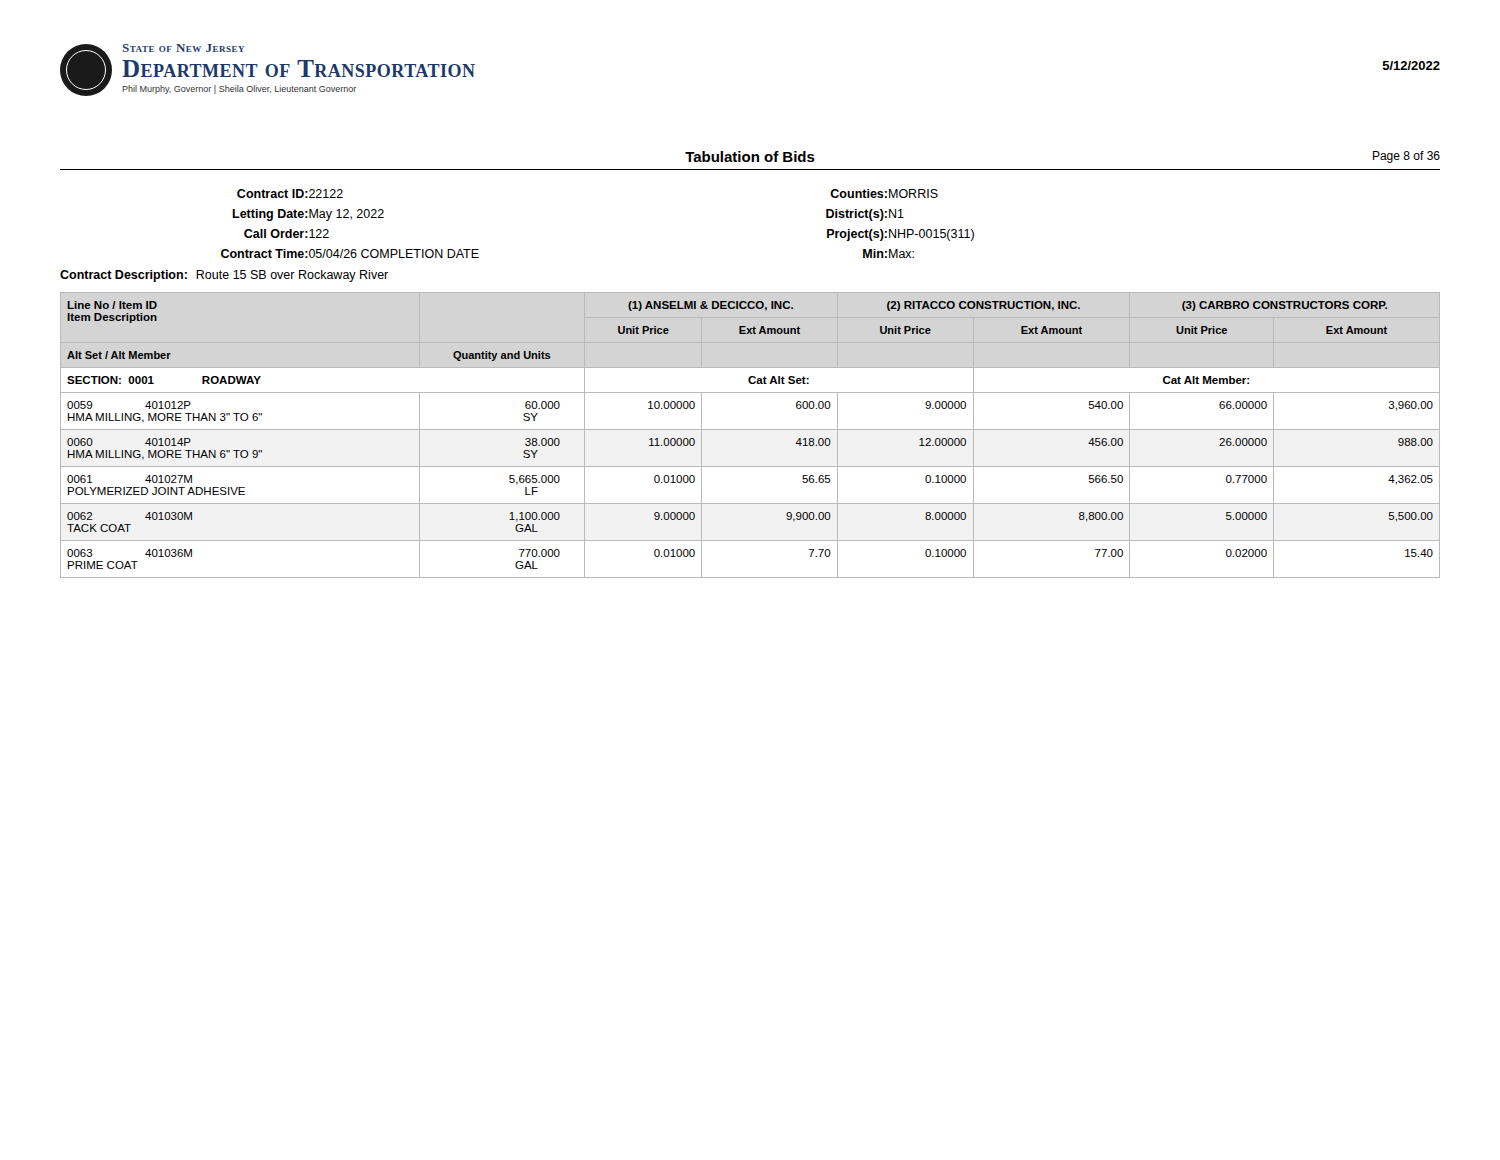State of New Jersey
Department of Transportation
Phil Murphy, Governor | Sheila Oliver, Lieutenant Governor
5/12/2022
Tabulation of Bids
Page 8 of 36
| Contract ID: | 22122 | Counties: | MORRIS |
| Letting Date: | May 12, 2022 | District(s): | N1 |
| Call Order: | 122 | Project(s): | NHP-0015(311) |
| Contract Time: | 05/04/26 COMPLETION DATE | Min: | Max: |
Contract Description: Route 15 SB over Rockaway River
| Line No / Item ID Item Description | | (1) ANSELMI & DECICCO, INC. | (2) RITACCO CONSTRUCTION, INC. | (3) CARBRO CONSTRUCTORS CORP. |
| --- | --- | --- | --- | --- |
| Unit Price | Ext Amount | Unit Price | Ext Amount | Unit Price | Ext Amount |
| Alt Set / Alt Member | Quantity and Units | | | | | | |
| SECTION: 0001 ROADWAY | Cat Alt Set: | Cat Alt Member: |
| 0059 401012P HMA MILLING, MORE THAN 3" TO 6" | 60.000 SY | 10.00000 | 600.00 | 9.00000 | 540.00 | 66.00000 | 3,960.00 |
| 0060 401014P HMA MILLING, MORE THAN 6" TO 9" | 38.000 SY | 11.00000 | 418.00 | 12.00000 | 456.00 | 26.00000 | 988.00 |
| 0061 401027M POLYMERIZED JOINT ADHESIVE | 5,665.000 LF | 0.01000 | 56.65 | 0.10000 | 566.50 | 0.77000 | 4,362.05 |
| 0062 401030M TACK COAT | 1,100.000 GAL | 9.00000 | 9,900.00 | 8.00000 | 8,800.00 | 5.00000 | 5,500.00 |
| 0063 401036M PRIME COAT | 770.000 GAL | 0.01000 | 7.70 | 0.10000 | 77.00 | 0.02000 | 15.40 |